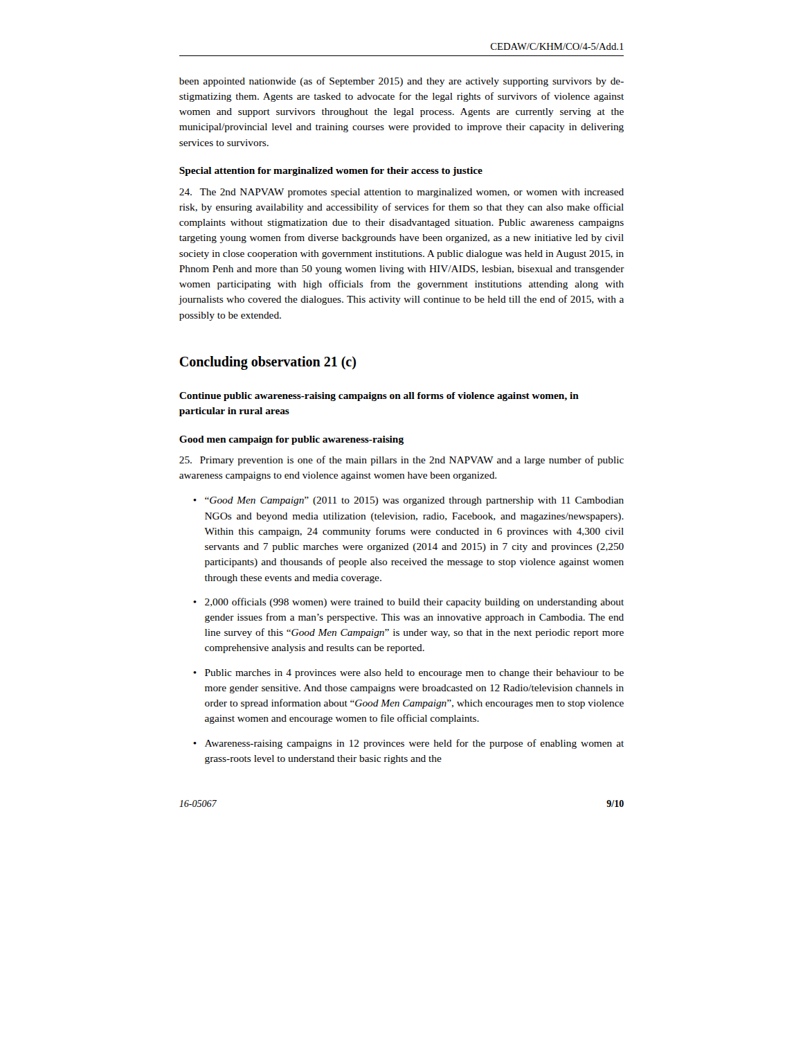CEDAW/C/KHM/CO/4-5/Add.1
been appointed nationwide (as of September 2015) and they are actively supporting survivors by de-stigmatizing them. Agents are tasked to advocate for the legal rights of survivors of violence against women and support survivors throughout the legal process. Agents are currently serving at the municipal/provincial level and training courses were provided to improve their capacity in delivering services to survivors.
Special attention for marginalized women for their access to justice
24. The 2nd NAPVAW promotes special attention to marginalized women, or women with increased risk, by ensuring availability and accessibility of services for them so that they can also make official complaints without stigmatization due to their disadvantaged situation. Public awareness campaigns targeting young women from diverse backgrounds have been organized, as a new initiative led by civil society in close cooperation with government institutions. A public dialogue was held in August 2015, in Phnom Penh and more than 50 young women living with HIV/AIDS, lesbian, bisexual and transgender women participating with high officials from the government institutions attending along with journalists who covered the dialogues. This activity will continue to be held till the end of 2015, with a possibly to be extended.
Concluding observation 21 (c)
Continue public awareness-raising campaigns on all forms of violence against women, in particular in rural areas
Good men campaign for public awareness-raising
25. Primary prevention is one of the main pillars in the 2nd NAPVAW and a large number of public awareness campaigns to end violence against women have been organized.
“Good Men Campaign” (2011 to 2015) was organized through partnership with 11 Cambodian NGOs and beyond media utilization (television, radio, Facebook, and magazines/newspapers). Within this campaign, 24 community forums were conducted in 6 provinces with 4,300 civil servants and 7 public marches were organized (2014 and 2015) in 7 city and provinces (2,250 participants) and thousands of people also received the message to stop violence against women through these events and media coverage.
2,000 officials (998 women) were trained to build their capacity building on understanding about gender issues from a man’s perspective. This was an innovative approach in Cambodia. The end line survey of this “Good Men Campaign” is under way, so that in the next periodic report more comprehensive analysis and results can be reported.
Public marches in 4 provinces were also held to encourage men to change their behaviour to be more gender sensitive. And those campaigns were broadcasted on 12 Radio/television channels in order to spread information about “Good Men Campaign”, which encourages men to stop violence against women and encourage women to file official complaints.
Awareness-raising campaigns in 12 provinces were held for the purpose of enabling women at grass-roots level to understand their basic rights and the
16-05067
9/10